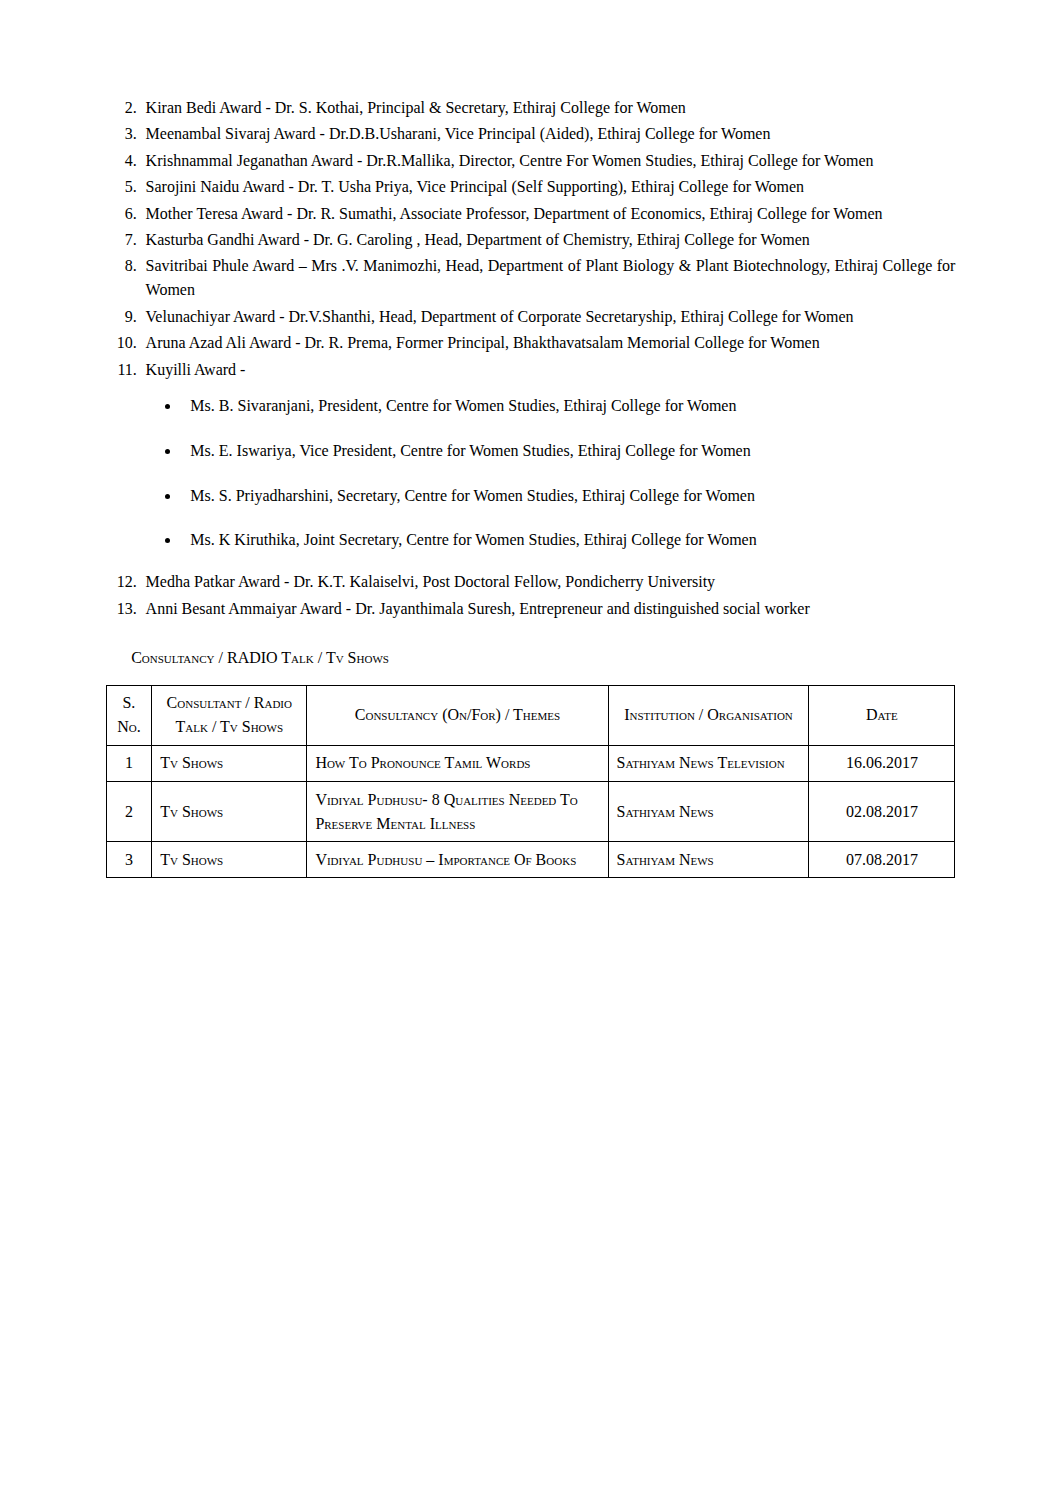Kiran Bedi Award - Dr. S. Kothai, Principal & Secretary, Ethiraj College for Women
Meenambal Sivaraj Award - Dr.D.B.Usharani, Vice Principal (Aided), Ethiraj College for Women
Krishnammal Jeganathan Award - Dr.R.Mallika, Director, Centre For Women Studies, Ethiraj College for Women
Sarojini Naidu Award - Dr. T. Usha Priya, Vice Principal (Self Supporting), Ethiraj College for Women
Mother Teresa Award - Dr. R. Sumathi, Associate Professor, Department of Economics, Ethiraj College for Women
Kasturba Gandhi Award - Dr. G. Caroling , Head, Department of Chemistry, Ethiraj College for Women
Savitribai Phule Award – Mrs .V. Manimozhi, Head, Department of Plant Biology & Plant Biotechnology, Ethiraj College for Women
Velunachiyar Award - Dr.V.Shanthi, Head, Department of Corporate Secretaryship, Ethiraj College for Women
Aruna Azad Ali Award - Dr. R. Prema, Former Principal, Bhakthavatsalam Memorial College for Women
Kuyilli Award -
Ms. B. Sivaranjani, President, Centre for Women Studies, Ethiraj College for Women
Ms. E. Iswariya, Vice President, Centre for Women Studies, Ethiraj College for Women
Ms. S. Priyadharshini, Secretary, Centre for Women Studies, Ethiraj College for Women
Ms. K Kiruthika, Joint Secretary, Centre for Women Studies, Ethiraj College for Women
Medha Patkar Award - Dr. K.T. Kalaiselvi, Post Doctoral Fellow, Pondicherry University
Anni Besant Ammaiyar Award - Dr. Jayanthimala Suresh, Entrepreneur and distinguished social worker
Consultancy / RADIO Talk / Tv Shows
| S. No. | Consultant / Radio Talk / Tv Shows | Consultancy (On/For) / Themes | Institution / Organisation | Date |
| --- | --- | --- | --- | --- |
| 1 | Tv Shows | How To Pronounce Tamil Words | Sathiyam News Television | 16.06.2017 |
| 2 | Tv Shows | Vidiyal Pudhusu- 8 Qualities Needed To Preserve Mental Illness | Sathiyam News | 02.08.2017 |
| 3 | Tv Shows | Vidiyal Pudhusu – Importance Of Books | Sathiyam News | 07.08.2017 |